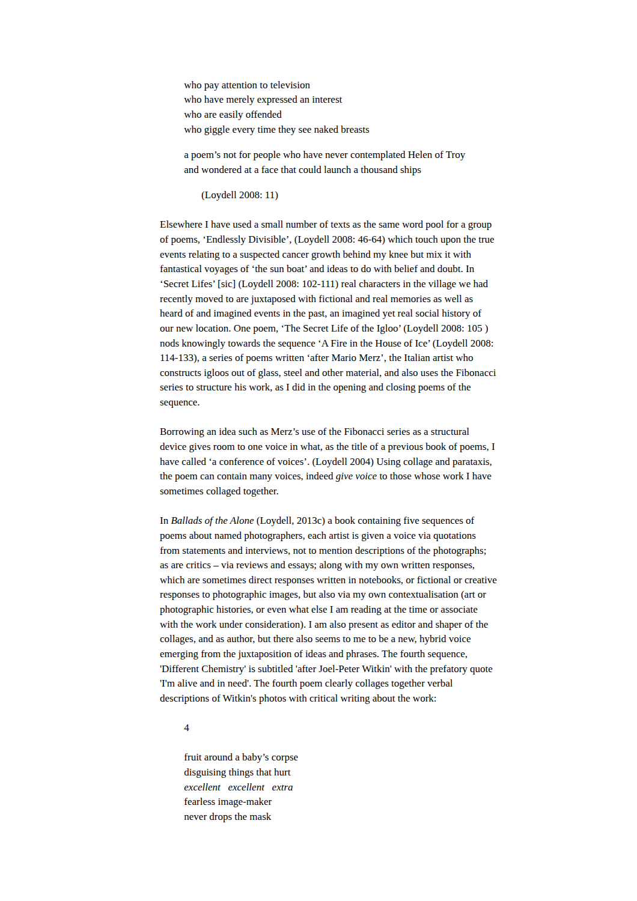who pay attention to television
who have merely expressed an interest
who are easily offended
who giggle every time they see naked breasts
a poem’s not for people who have never contemplated Helen of Troy
and wondered at a face that could launch a thousand ships
(Loydell 2008: 11)
Elsewhere I have used a small number of texts as the same word pool for a group of poems, ‘Endlessly Divisible’, (Loydell 2008: 46-64) which touch upon the true events relating to a suspected cancer growth behind my knee but mix it with fantastical voyages of ‘the sun boat’ and ideas to do with belief and doubt. In ‘Secret Lifes’ [sic] (Loydell 2008: 102-111) real characters in the village we had recently moved to are juxtaposed with fictional and real memories as well as heard of and imagined events in the past, an imagined yet real social history of our new location. One poem, ‘The Secret Life of the Igloo’ (Loydell 2008: 105 ) nods knowingly towards the sequence ‘A Fire in the House of Ice’ (Loydell 2008: 114-133), a series of poems written ‘after Mario Merz’, the Italian artist who constructs igloos out of glass, steel and other material, and also uses the Fibonacci series to structure his work, as I did in the opening and closing poems of the sequence.
Borrowing an idea such as Merz’s use of the Fibonacci series as a structural device gives room to one voice in what, as the title of a previous book of poems, I have called ‘a conference of voices’. (Loydell 2004) Using collage and parataxis, the poem can contain many voices, indeed give voice to those whose work I have sometimes collaged together.
In Ballads of the Alone (Loydell, 2013c) a book containing five sequences of poems about named photographers, each artist is given a voice via quotations from statements and interviews, not to mention descriptions of the photographs; as are critics – via reviews and essays; along with my own written responses, which are sometimes direct responses written in notebooks, or fictional or creative responses to photographic images, but also via my own contextualisation (art or photographic histories, or even what else I am reading at the time or associate with the work under consideration). I am also present as editor and shaper of the collages, and as author, but there also seems to me to be a new, hybrid voice emerging from the juxtaposition of ideas and phrases. The fourth sequence, 'Different Chemistry' is subtitled 'after Joel-Peter Witkin' with the prefatory quote 'I'm alive and in need'. The fourth poem clearly collages together verbal descriptions of Witkin's photos with critical writing about the work:
4
fruit around a baby’s corpse
disguising things that hurt
excellent excellent extra
fearless image-maker
never drops the mask